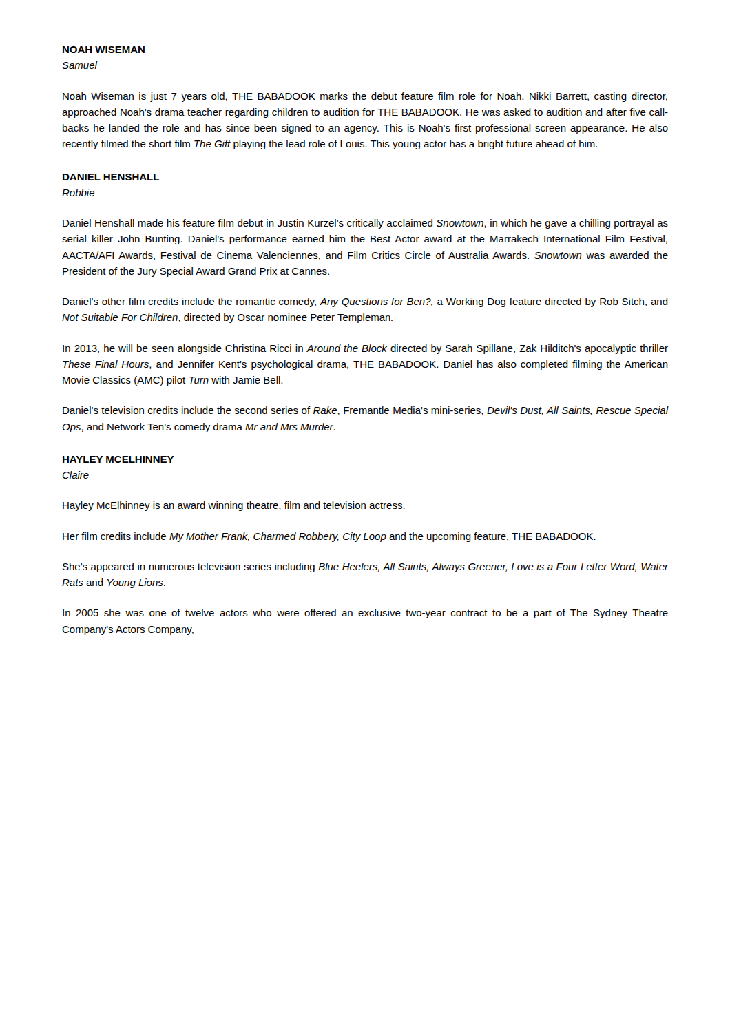Noah Wiseman
Samuel
Noah Wiseman is just 7 years old, THE BABADOOK marks the debut feature film role for Noah. Nikki Barrett, casting director, approached Noah's drama teacher regarding children to audition for THE BABADOOK. He was asked to audition and after five call-backs he landed the role and has since been signed to an agency. This is Noah's first professional screen appearance. He also recently filmed the short film The Gift playing the lead role of Louis. This young actor has a bright future ahead of him.
Daniel Henshall
Robbie
Daniel Henshall made his feature film debut in Justin Kurzel's critically acclaimed Snowtown, in which he gave a chilling portrayal as serial killer John Bunting. Daniel's performance earned him the Best Actor award at the Marrakech International Film Festival, AACTA/AFI Awards, Festival de Cinema Valenciennes, and Film Critics Circle of Australia Awards. Snowtown was awarded the President of the Jury Special Award Grand Prix at Cannes.
Daniel's other film credits include the romantic comedy, Any Questions for Ben?, a Working Dog feature directed by Rob Sitch, and Not Suitable For Children, directed by Oscar nominee Peter Templeman.
In 2013, he will be seen alongside Christina Ricci in Around the Block directed by Sarah Spillane, Zak Hilditch's apocalyptic thriller These Final Hours, and Jennifer Kent's psychological drama, THE BABADOOK. Daniel has also completed filming the American Movie Classics (AMC) pilot Turn with Jamie Bell.
Daniel's television credits include the second series of Rake, Fremantle Media's mini-series, Devil's Dust, All Saints, Rescue Special Ops, and Network Ten's comedy drama Mr and Mrs Murder.
Hayley McElhinney
Claire
Hayley McElhinney is an award winning theatre, film and television actress.
Her film credits include My Mother Frank, Charmed Robbery, City Loop and the upcoming feature, THE BABADOOK.
She's appeared in numerous television series including Blue Heelers, All Saints, Always Greener, Love is a Four Letter Word, Water Rats and Young Lions.
In 2005 she was one of twelve actors who were offered an exclusive two-year contract to be a part of The Sydney Theatre Company's Actors Company,